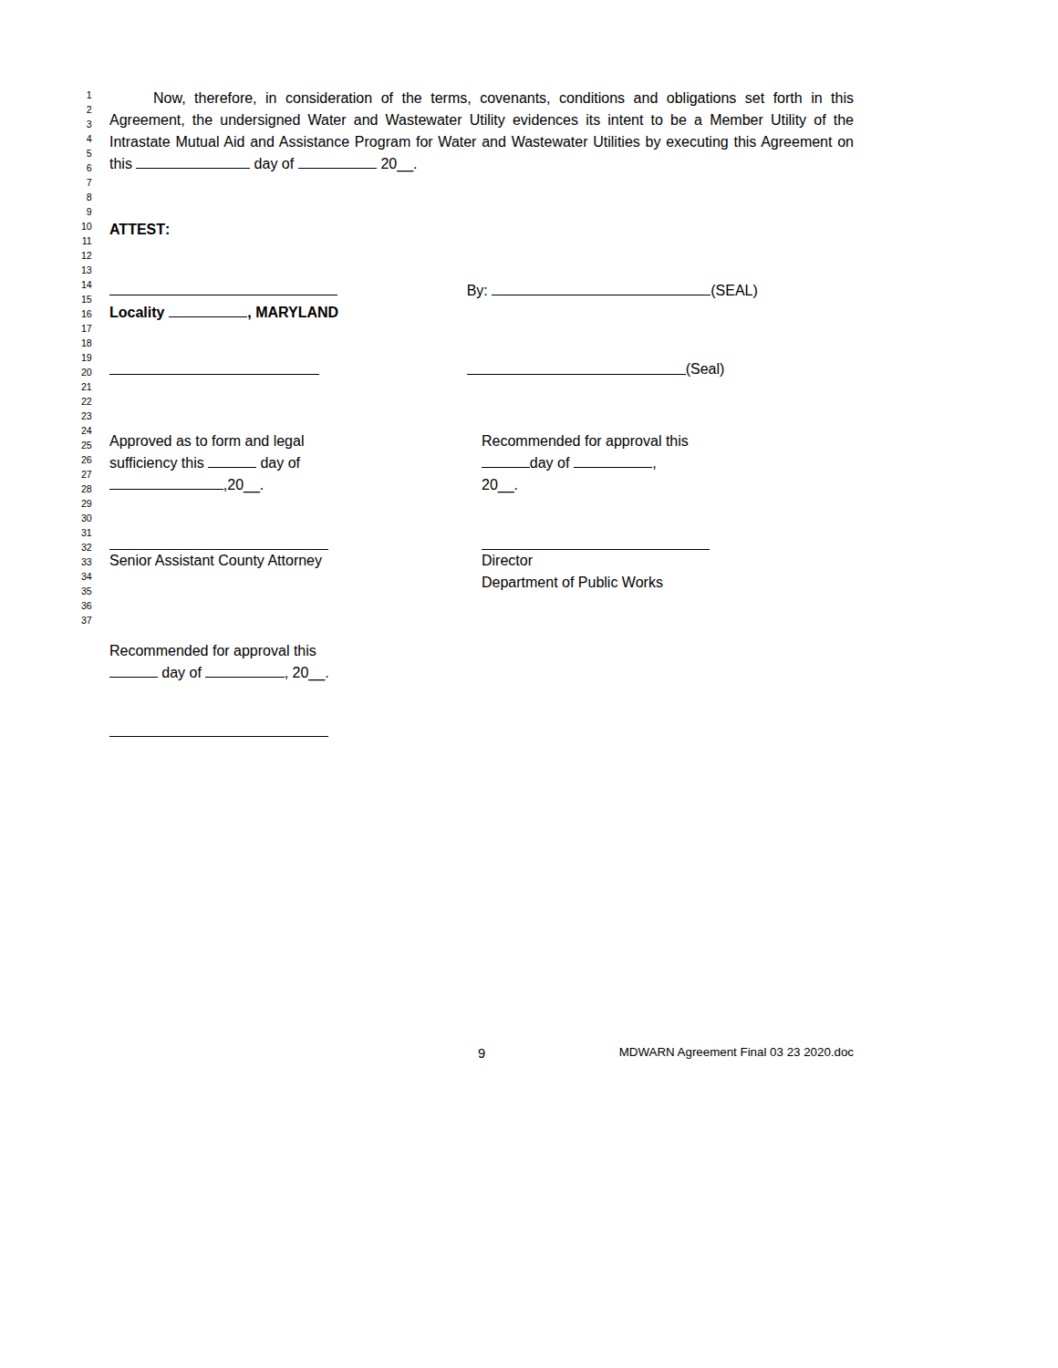1
2
3
4
5
6
7
8
9
10
11
12
13
14
15
16
17
18
19
20
21
22
23
24
25
26
27
28
29
30
31
32
33
34
35
36
37
Now, therefore, in consideration of the terms, covenants, conditions and obligations set forth in this Agreement, the undersigned Water and Wastewater Utility evidences its intent to be a Member Utility of the Intrastate Mutual Aid and Assistance Program for Water and Wastewater Utilities by executing this Agreement on this day of 20__.
ATTEST:
| | By: (SEAL) |
| Locality , MARYLAND |
| | (Seal) |
| Approved as to form and legal sufficiency this day of ,20__. | Recommended for approval this day of , 20__. |
| Senior Assistant County Attorney | Director Department of Public Works |
Recommended for approval this
day of , 20__.
9
MDWARN Agreement Final 03 23 2020.doc